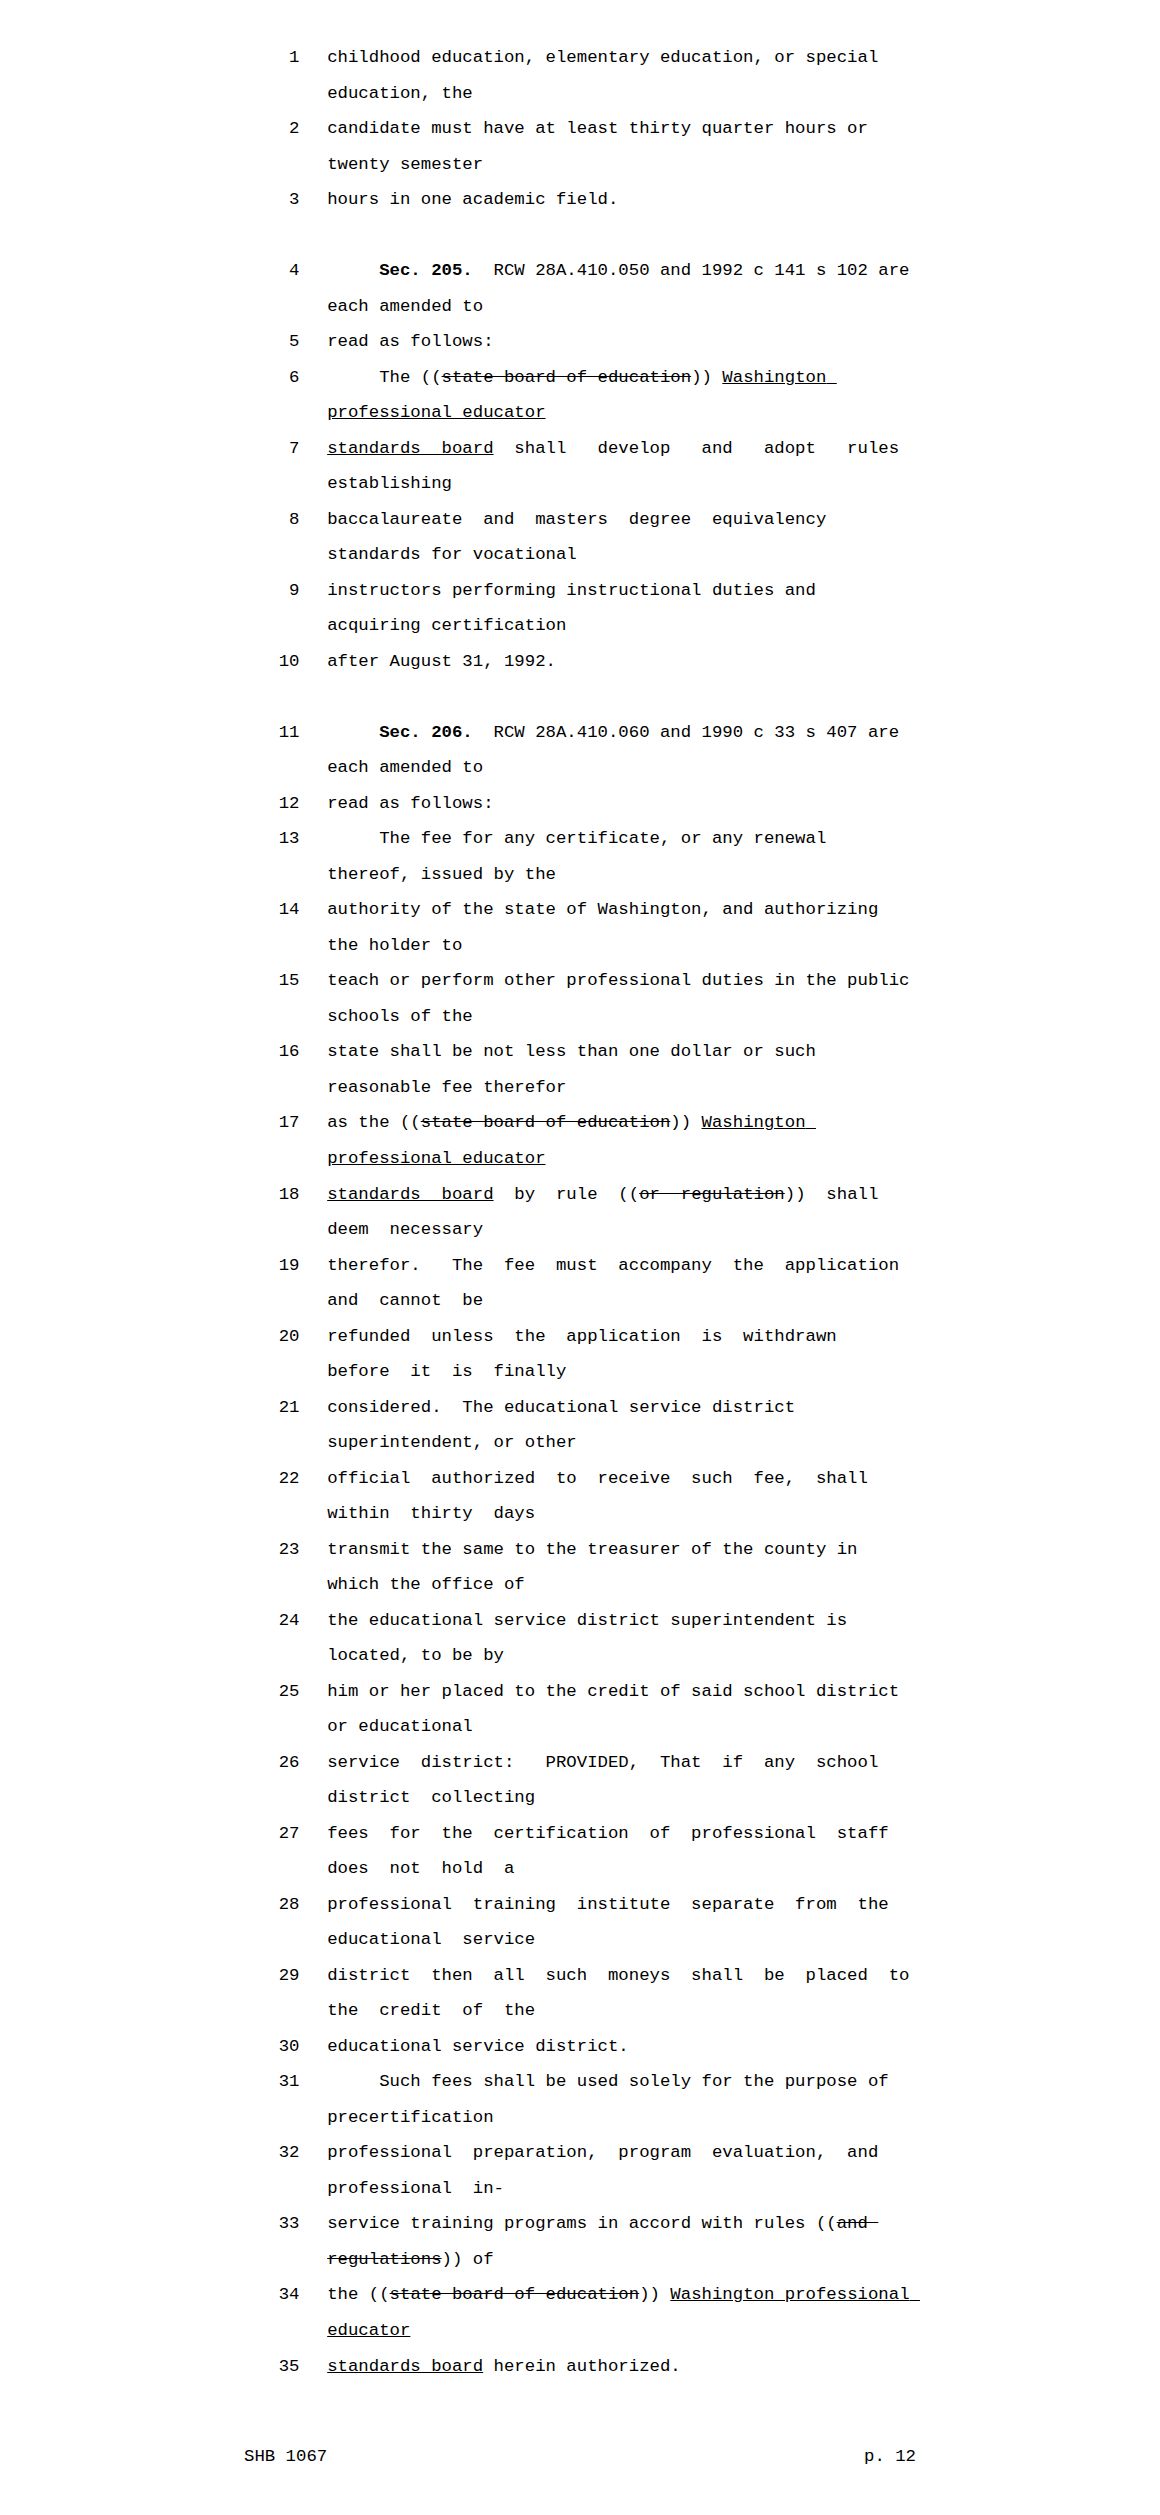1 childhood education, elementary education, or special education, the
2 candidate must have at least thirty quarter hours or twenty semester
3 hours in one academic field.
4 Sec. 205. RCW 28A.410.050 and 1992 c 141 s 102 are each amended to
5 read as follows:
6 The ((state board of education)) Washington professional educator
7 standards board shall develop and adopt rules establishing
8 baccalaureate and masters degree equivalency standards for vocational
9 instructors performing instructional duties and acquiring certification
10 after August 31, 1992.
11 Sec. 206. RCW 28A.410.060 and 1990 c 33 s 407 are each amended to
12 read as follows:
13 The fee for any certificate, or any renewal thereof, issued by the
14 authority of the state of Washington, and authorizing the holder to
15 teach or perform other professional duties in the public schools of the
16 state shall be not less than one dollar or such reasonable fee therefor
17 as the ((state board of education)) Washington professional educator
18 standards board by rule ((or regulation)) shall deem necessary
19 therefor. The fee must accompany the application and cannot be
20 refunded unless the application is withdrawn before it is finally
21 considered. The educational service district superintendent, or other
22 official authorized to receive such fee, shall within thirty days
23 transmit the same to the treasurer of the county in which the office of
24 the educational service district superintendent is located, to be by
25 him or her placed to the credit of said school district or educational
26 service district: PROVIDED, That if any school district collecting
27 fees for the certification of professional staff does not hold a
28 professional training institute separate from the educational service
29 district then all such moneys shall be placed to the credit of the
30 educational service district.
31 Such fees shall be used solely for the purpose of precertification
32 professional preparation, program evaluation, and professional in-
33 service training programs in accord with rules ((and regulations)) of
34 the ((state board of education)) Washington professional educator
35 standards board herein authorized.
SHB 1067 p. 12